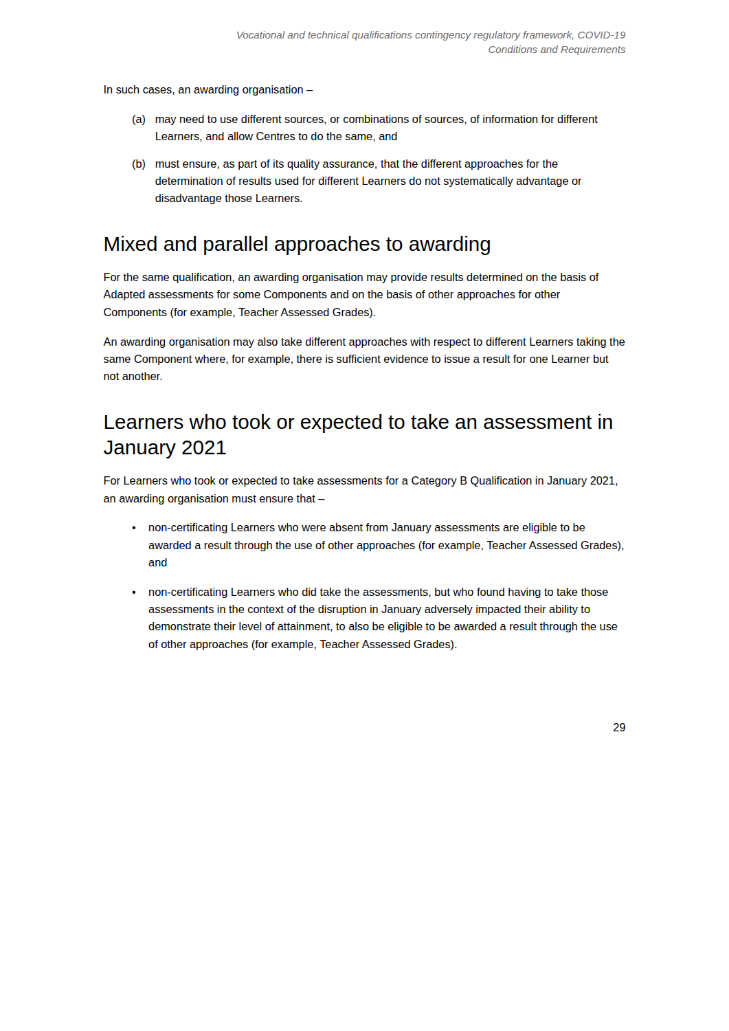Vocational and technical qualifications contingency regulatory framework, COVID-19
Conditions and Requirements
In such cases, an awarding organisation –
(a) may need to use different sources, or combinations of sources, of information for different Learners, and allow Centres to do the same, and
(b) must ensure, as part of its quality assurance, that the different approaches for the determination of results used for different Learners do not systematically advantage or disadvantage those Learners.
Mixed and parallel approaches to awarding
For the same qualification, an awarding organisation may provide results determined on the basis of Adapted assessments for some Components and on the basis of other approaches for other Components (for example, Teacher Assessed Grades).
An awarding organisation may also take different approaches with respect to different Learners taking the same Component where, for example, there is sufficient evidence to issue a result for one Learner but not another.
Learners who took or expected to take an assessment in January 2021
For Learners who took or expected to take assessments for a Category B Qualification in January 2021, an awarding organisation must ensure that –
non-certificating Learners who were absent from January assessments are eligible to be awarded a result through the use of other approaches (for example, Teacher Assessed Grades), and
non-certificating Learners who did take the assessments, but who found having to take those assessments in the context of the disruption in January adversely impacted their ability to demonstrate their level of attainment, to also be eligible to be awarded a result through the use of other approaches (for example, Teacher Assessed Grades).
29